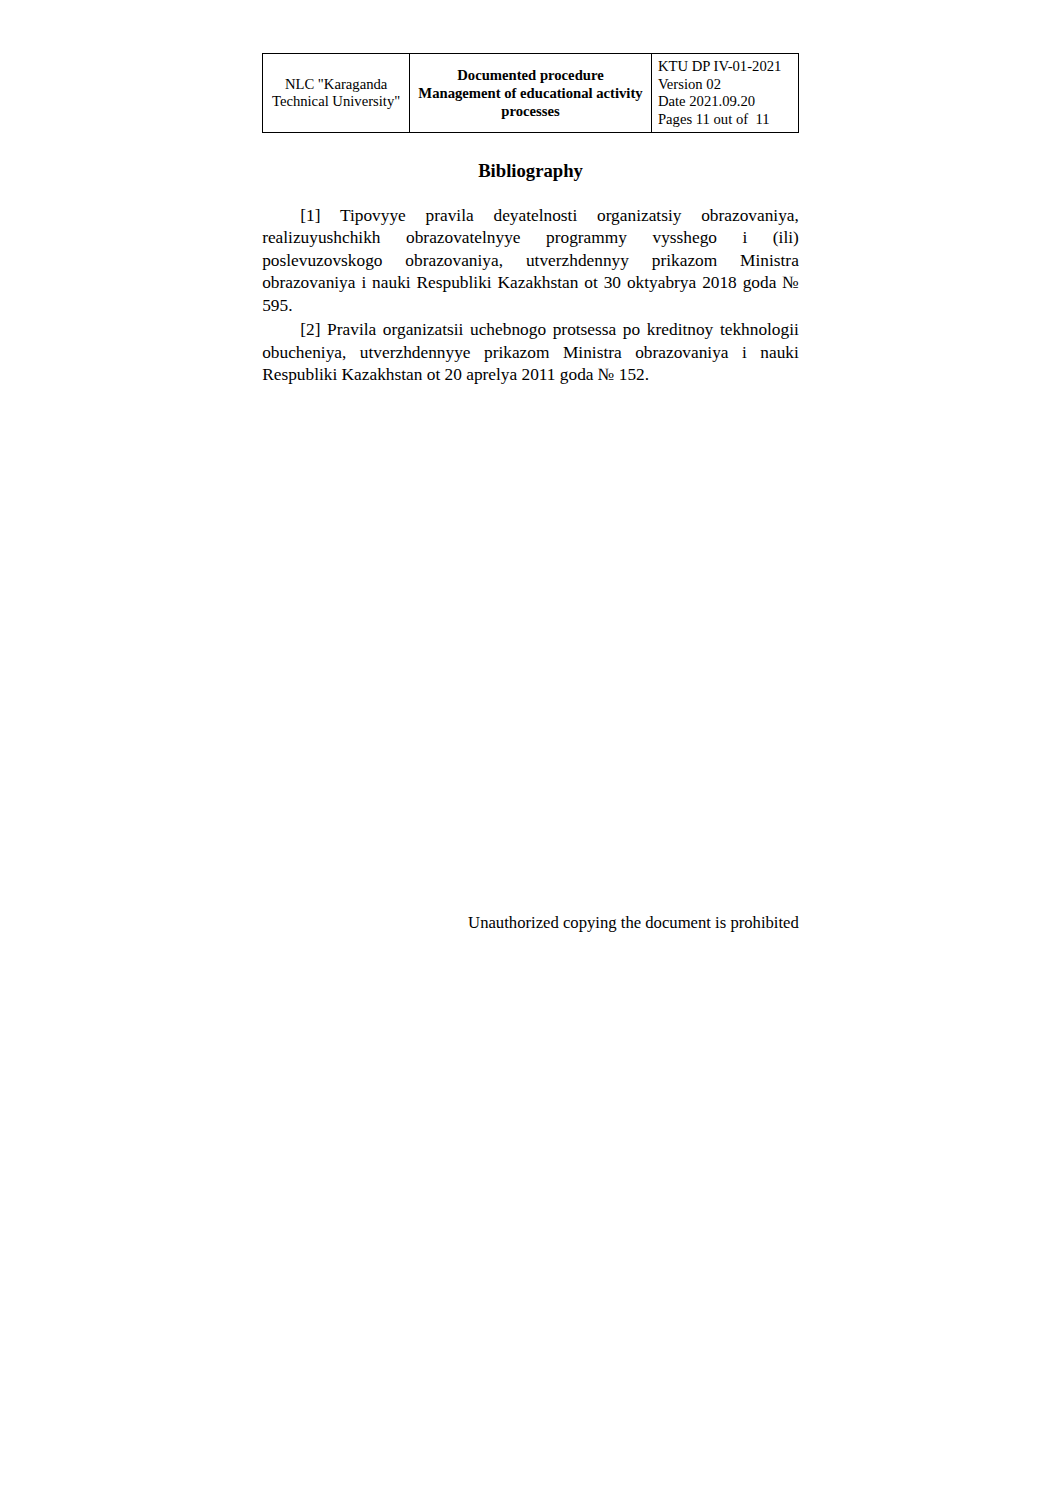| NLC "Karaganda Technical University" | Documented procedure Management of educational activity processes | KTU DP IV-01-2021 Version 02 Date 2021.09.20 Pages 11 out of 11 |
Bibliography
[1] Tipovyye pravila deyatelnosti organizatsiy obrazovaniya, realizuyushchikh obrazovatelnyye programmy vysshego i (ili) poslevuzovskogo obrazovaniya, utverzhdennyy prikazom Ministra obrazovaniya i nauki Respubliki Kazakhstan ot 30 oktyabrya 2018 goda № 595.
[2] Pravila organizatsii uchebnogo protsessa po kreditnoy tekhnologii obucheniya, utverzhdennyye prikazom Ministra obrazovaniya i nauki Respubliki Kazakhstan ot 20 aprelya 2011 goda № 152.
Unauthorized copying the document is prohibited